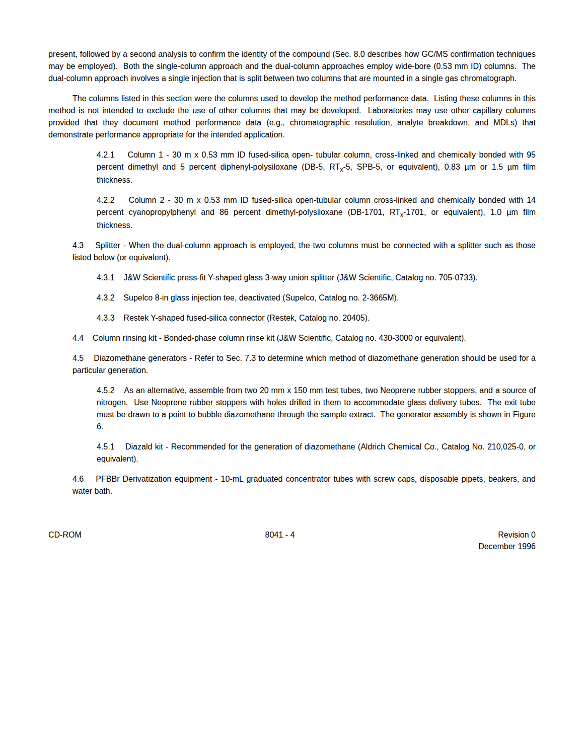present, followed by a second analysis to confirm the identity of the compound (Sec. 8.0 describes how GC/MS confirmation techniques may be employed). Both the single-column approach and the dual-column approaches employ wide-bore (0.53 mm ID) columns. The dual-column approach involves a single injection that is split between two columns that are mounted in a single gas chromatograph.
The columns listed in this section were the columns used to develop the method performance data. Listing these columns in this method is not intended to exclude the use of other columns that may be developed. Laboratories may use other capillary columns provided that they document method performance data (e.g., chromatographic resolution, analyte breakdown, and MDLs) that demonstrate performance appropriate for the intended application.
4.2.1 Column 1 - 30 m x 0.53 mm ID fused-silica open- tubular column, cross-linked and chemically bonded with 95 percent dimethyl and 5 percent diphenyl-polysiloxane (DB-5, RTx-5, SPB-5, or equivalent), 0.83 µm or 1.5 µm film thickness.
4.2.2 Column 2 - 30 m x 0.53 mm ID fused-silica open-tubular column cross-linked and chemically bonded with 14 percent cyanopropylphenyl and 86 percent dimethyl-polysiloxane (DB-1701, RTx-1701, or equivalent), 1.0 µm film thickness.
4.3 Splitter - When the dual-column approach is employed, the two columns must be connected with a splitter such as those listed below (or equivalent).
4.3.1 J&W Scientific press-fit Y-shaped glass 3-way union splitter (J&W Scientific, Catalog no. 705-0733).
4.3.2 Supelco 8-in glass injection tee, deactivated (Supelco, Catalog no. 2-3665M).
4.3.3 Restek Y-shaped fused-silica connector (Restek, Catalog no. 20405).
4.4 Column rinsing kit - Bonded-phase column rinse kit (J&W Scientific, Catalog no. 430-3000 or equivalent).
4.5 Diazomethane generators - Refer to Sec. 7.3 to determine which method of diazomethane generation should be used for a particular generation.
4.5.2 As an alternative, assemble from two 20 mm x 150 mm test tubes, two Neoprene rubber stoppers, and a source of nitrogen. Use Neoprene rubber stoppers with holes drilled in them to accommodate glass delivery tubes. The exit tube must be drawn to a point to bubble diazomethane through the sample extract. The generator assembly is shown in Figure 6.
4.5.1 Diazald kit - Recommended for the generation of diazomethane (Aldrich Chemical Co., Catalog No. 210,025-0, or equivalent).
4.6 PFBBr Derivatization equipment - 10-mL graduated concentrator tubes with screw caps, disposable pipets, beakers, and water bath.
CD-ROM
8041 - 4
Revision 0
December 1996